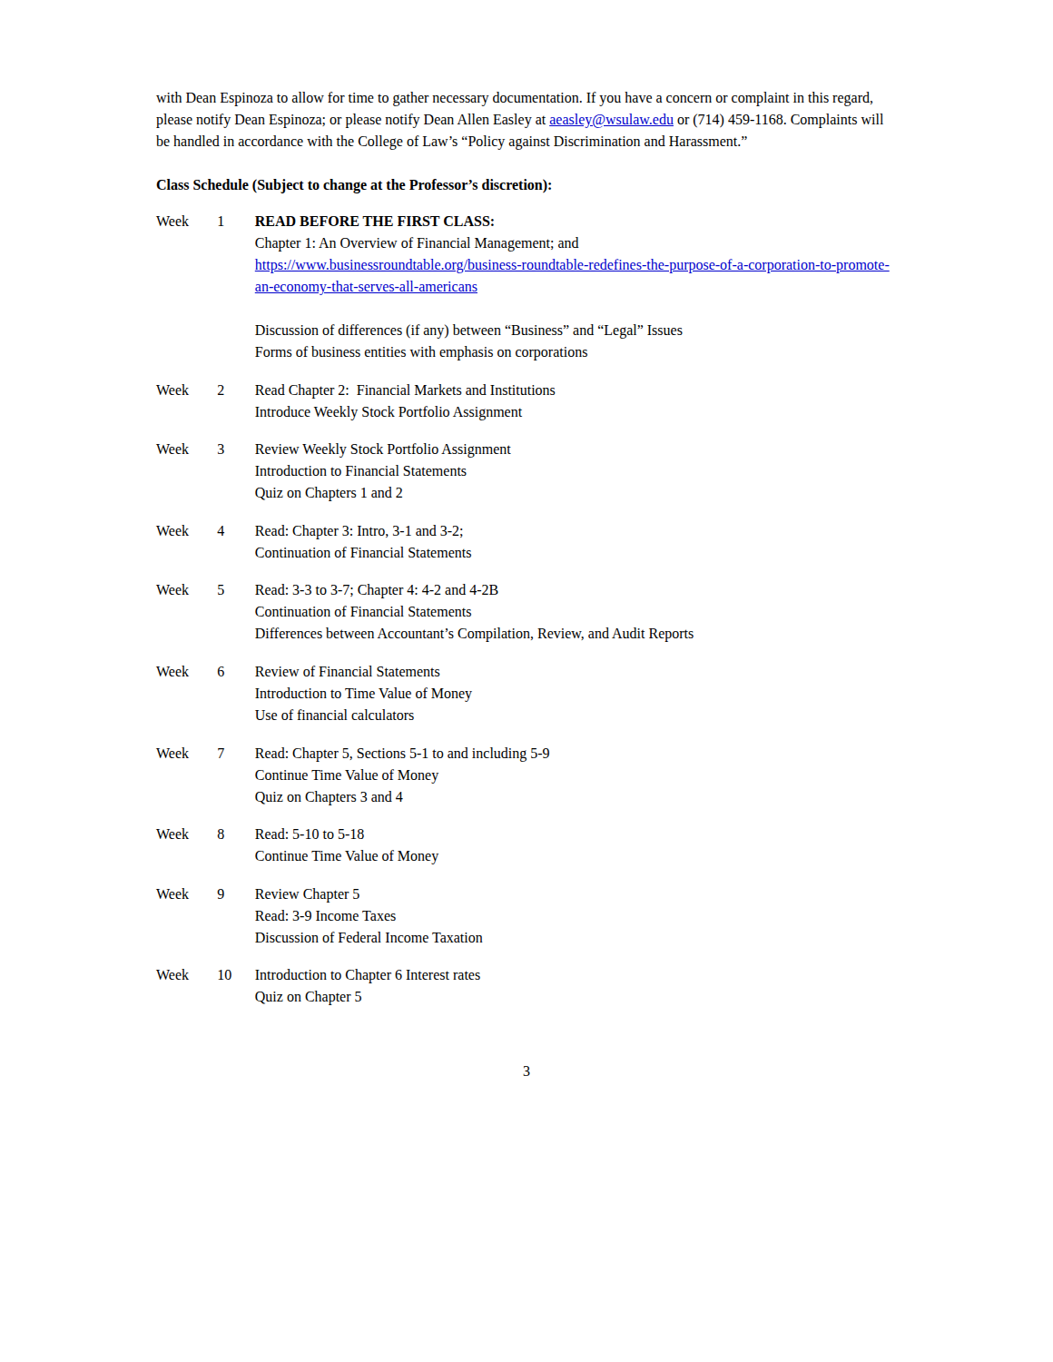with Dean Espinoza to allow for time to gather necessary documentation. If you have a concern or complaint in this regard, please notify Dean Espinoza; or please notify Dean Allen Easley at aeasley@wsulaw.edu or (714) 459-1168. Complaints will be handled in accordance with the College of Law’s “Policy against Discrimination and Harassment.”
Class Schedule (Subject to change at the Professor’s discretion):
| Week | 1 | READ BEFORE THE FIRST CLASS: Chapter 1: An Overview of Financial Management; and https://www.businessroundtable.org/business-roundtable-redefines-the-purpose-of-a-corporation-to-promote-an-economy-that-serves-all-americans Discussion of differences (if any) between “Business” and “Legal” Issues Forms of business entities with emphasis on corporations |
| Week | 2 | Read Chapter 2: Financial Markets and Institutions Introduce Weekly Stock Portfolio Assignment |
| Week | 3 | Review Weekly Stock Portfolio Assignment Introduction to Financial Statements Quiz on Chapters 1 and 2 |
| Week | 4 | Read: Chapter 3: Intro, 3-1 and 3-2; Continuation of Financial Statements |
| Week | 5 | Read: 3-3 to 3-7; Chapter 4: 4-2 and 4-2B Continuation of Financial Statements Differences between Accountant’s Compilation, Review, and Audit Reports |
| Week | 6 | Review of Financial Statements Introduction to Time Value of Money Use of financial calculators |
| Week | 7 | Read: Chapter 5, Sections 5-1 to and including 5-9 Continue Time Value of Money Quiz on Chapters 3 and 4 |
| Week | 8 | Read: 5-10 to 5-18 Continue Time Value of Money |
| Week | 9 | Review Chapter 5 Read: 3-9 Income Taxes Discussion of Federal Income Taxation |
| Week | 10 | Introduction to Chapter 6 Interest rates Quiz on Chapter 5 |
3